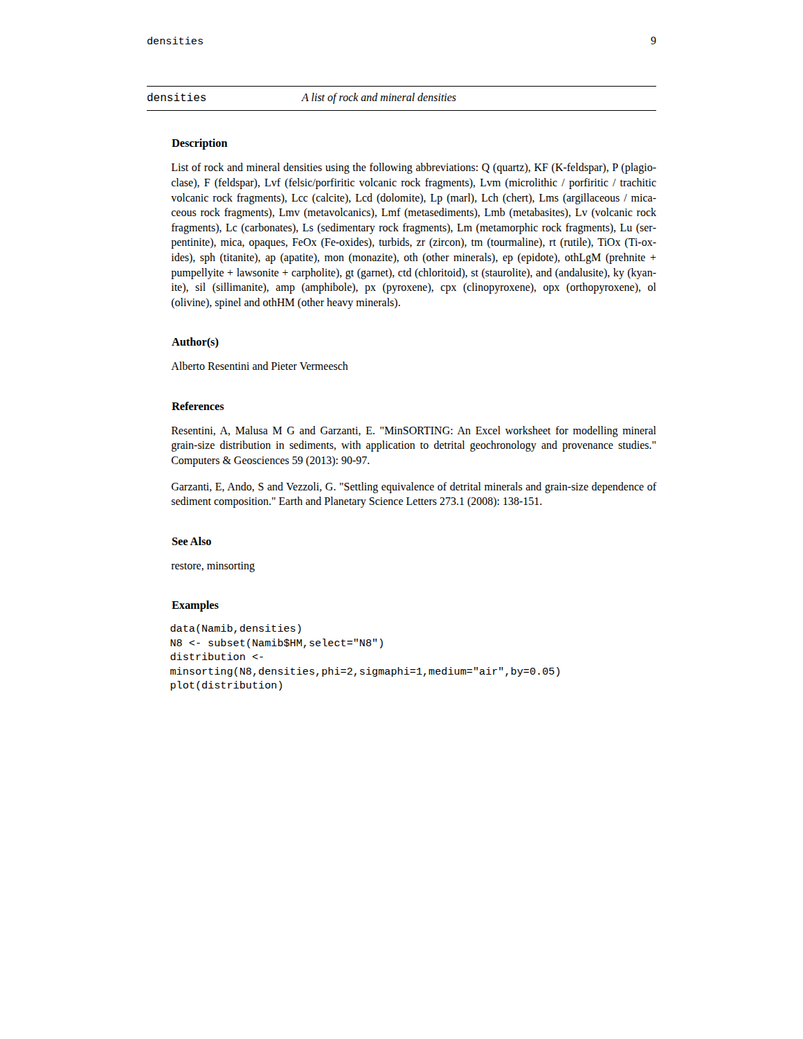densities 9
densities A list of rock and mineral densities
Description
List of rock and mineral densities using the following abbreviations: Q (quartz), KF (K-feldspar), P (plagioclase), F (feldspar), Lvf (felsic/porfiritic volcanic rock fragments), Lvm (microlithic / porfiritic / trachitic volcanic rock fragments), Lcc (calcite), Lcd (dolomite), Lp (marl), Lch (chert), Lms (argillaceous / micaceous rock fragments), Lmv (metavolcanics), Lmf (metasediments), Lmb (metabasites), Lv (volcanic rock fragments), Lc (carbonates), Ls (sedimentary rock fragments), Lm (metamorphic rock fragments), Lu (serpentinite), mica, opaques, FeOx (Fe-oxides), turbids, zr (zircon), tm (tourmaline), rt (rutile), TiOx (Ti-oxides), sph (titanite), ap (apatite), mon (monazite), oth (other minerals), ep (epidote), othLgM (prehnite + pumpellyite + lawsonite + carpholite), gt (garnet), ctd (chloritoid), st (staurolite), and (andalusite), ky (kyanite), sil (sillimanite), amp (amphibole), px (pyroxene), cpx (clinopyroxene), opx (orthopyroxene), ol (olivine), spinel and othHM (other heavy minerals).
Author(s)
Alberto Resentini and Pieter Vermeesch
References
Resentini, A, Malusa M G and Garzanti, E. "MinSORTING: An Excel worksheet for modelling mineral grain-size distribution in sediments, with application to detrital geochronology and provenance studies." Computers & Geosciences 59 (2013): 90-97.
Garzanti, E, Ando, S and Vezzoli, G. "Settling equivalence of detrital minerals and grain-size dependence of sediment composition." Earth and Planetary Science Letters 273.1 (2008): 138-151.
See Also
restore, minsorting
Examples
data(Namib,densities)
N8 <- subset(Namib$HM,select="N8")
distribution <- minsorting(N8,densities,phi=2,sigmaphi=1,medium="air",by=0.05)
plot(distribution)